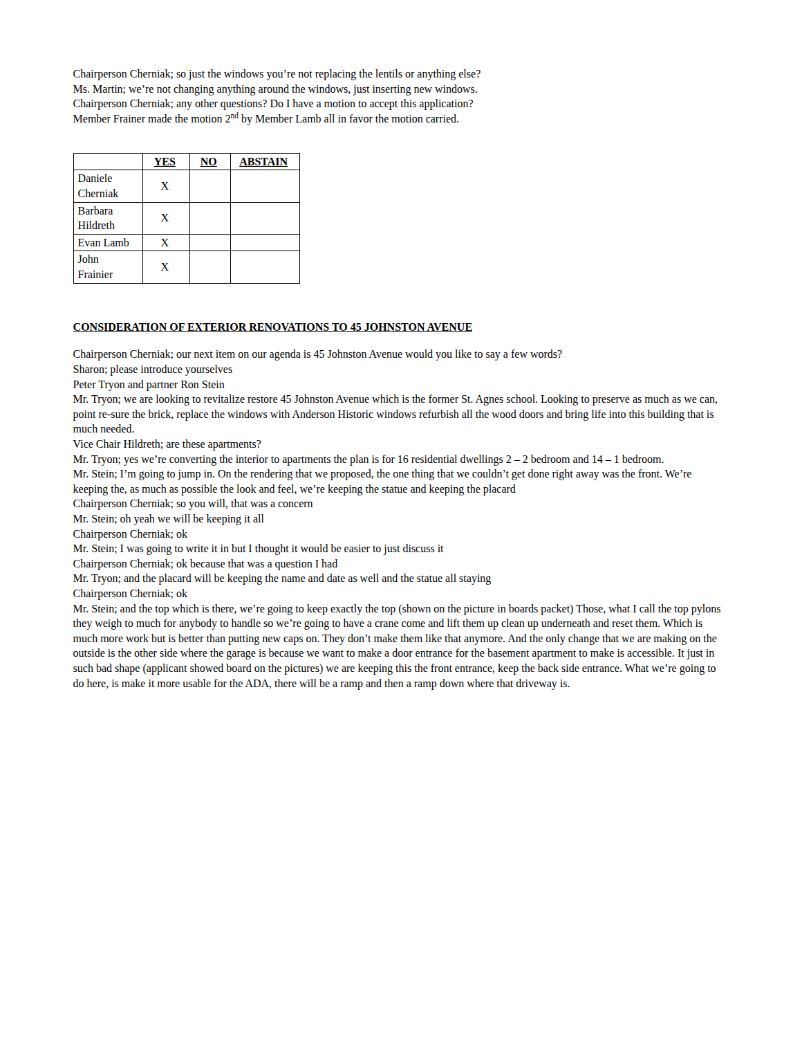Chairperson Cherniak; so just the windows you’re not replacing the lentils or anything else?
Ms. Martin; we’re not changing anything around the windows, just inserting new windows.
Chairperson Cherniak; any other questions? Do I have a motion to accept this application?
Member Frainer made the motion 2nd by Member Lamb all in favor the motion carried.
| | YES | NO | ABSTAIN |
| Daniele Cherniak | X | | |
| Barbara Hildreth | X | | |
| Evan Lamb | X | | |
| John Frainier | X | | |
CONSIDERATION OF EXTERIOR RENOVATIONS TO 45 JOHNSTON AVENUE
Chairperson Cherniak; our next item on our agenda is 45 Johnston Avenue would you like to say a few words?
Sharon; please introduce yourselves
Peter Tryon and partner Ron Stein
Mr. Tryon; we are looking to revitalize restore 45 Johnston Avenue which is the former St. Agnes school. Looking to preserve as much as we can, point re-sure the brick, replace the windows with Anderson Historic windows refurbish all the wood doors and bring life into this building that is much needed.
Vice Chair Hildreth; are these apartments?
Mr. Tryon; yes we’re converting the interior to apartments the plan is for 16 residential dwellings 2 – 2 bedroom and 14 – 1 bedroom.
Mr. Stein; I’m going to jump in. On the rendering that we proposed, the one thing that we couldn’t get done right away was the front. We’re keeping the, as much as possible the look and feel, we’re keeping the statue and keeping the placard
Chairperson Cherniak; so you will, that was a concern
Mr. Stein; oh yeah we will be keeping it all
Chairperson Cherniak; ok
Mr. Stein; I was going to write it in but I thought it would be easier to just discuss it
Chairperson Cherniak; ok because that was a question I had
Mr. Tryon; and the placard will be keeping the name and date as well and the statue all staying
Chairperson Cherniak; ok
Mr. Stein; and the top which is there, we’re going to keep exactly the top (shown on the picture in boards packet) Those, what I call the top pylons they weigh to much for anybody to handle so we’re going to have a crane come and lift them up clean up underneath and reset them. Which is much more work but is better than putting new caps on. They don’t make them like that anymore. And the only change that we are making on the outside is the other side where the garage is because we want to make a door entrance for the basement apartment to make is accessible. It just in such bad shape (applicant showed board on the pictures) we are keeping this the front entrance, keep the back side entrance. What we’re going to do here, is make it more usable for the ADA, there will be a ramp and then a ramp down where that driveway is.